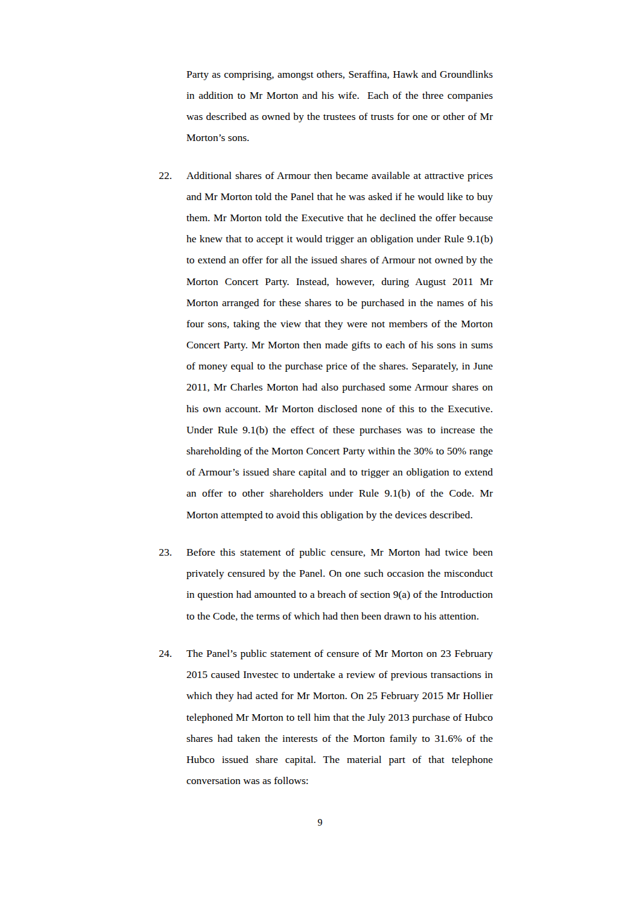Party as comprising, amongst others, Seraffina, Hawk and Groundlinks in addition to Mr Morton and his wife. Each of the three companies was described as owned by the trustees of trusts for one or other of Mr Morton’s sons.
22.
Additional shares of Armour then became available at attractive prices and Mr Morton told the Panel that he was asked if he would like to buy them. Mr Morton told the Executive that he declined the offer because he knew that to accept it would trigger an obligation under Rule 9.1(b) to extend an offer for all the issued shares of Armour not owned by the Morton Concert Party. Instead, however, during August 2011 Mr Morton arranged for these shares to be purchased in the names of his four sons, taking the view that they were not members of the Morton Concert Party. Mr Morton then made gifts to each of his sons in sums of money equal to the purchase price of the shares. Separately, in June 2011, Mr Charles Morton had also purchased some Armour shares on his own account. Mr Morton disclosed none of this to the Executive. Under Rule 9.1(b) the effect of these purchases was to increase the shareholding of the Morton Concert Party within the 30% to 50% range of Armour’s issued share capital and to trigger an obligation to extend an offer to other shareholders under Rule 9.1(b) of the Code. Mr Morton attempted to avoid this obligation by the devices described.
23.
Before this statement of public censure, Mr Morton had twice been privately censured by the Panel. On one such occasion the misconduct in question had amounted to a breach of section 9(a) of the Introduction to the Code, the terms of which had then been drawn to his attention.
24.
The Panel’s public statement of censure of Mr Morton on 23 February 2015 caused Investec to undertake a review of previous transactions in which they had acted for Mr Morton. On 25 February 2015 Mr Hollier telephoned Mr Morton to tell him that the July 2013 purchase of Hubco shares had taken the interests of the Morton family to 31.6% of the Hubco issued share capital. The material part of that telephone conversation was as follows:
9